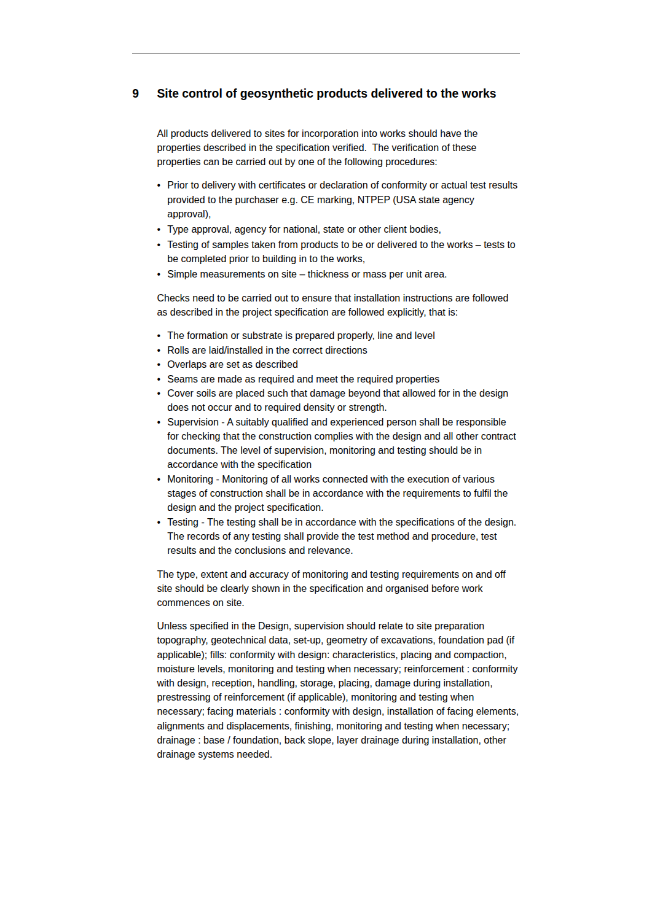9 Site control of geosynthetic products delivered to the works
All products delivered to sites for incorporation into works should have the properties described in the specification verified. The verification of these properties can be carried out by one of the following procedures:
Prior to delivery with certificates or declaration of conformity or actual test results provided to the purchaser e.g. CE marking, NTPEP (USA state agency approval),
Type approval, agency for national, state or other client bodies,
Testing of samples taken from products to be or delivered to the works – tests to be completed prior to building in to the works,
Simple measurements on site – thickness or mass per unit area.
Checks need to be carried out to ensure that installation instructions are followed as described in the project specification are followed explicitly, that is:
The formation or substrate is prepared properly, line and level
Rolls are laid/installed in the correct directions
Overlaps are set as described
Seams are made as required and meet the required properties
Cover soils are placed such that damage beyond that allowed for in the design does not occur and to required density or strength.
Supervision - A suitably qualified and experienced person shall be responsible for checking that the construction complies with the design and all other contract documents. The level of supervision, monitoring and testing should be in accordance with the specification
Monitoring - Monitoring of all works connected with the execution of various stages of construction shall be in accordance with the requirements to fulfil the design and the project specification.
Testing - The testing shall be in accordance with the specifications of the design. The records of any testing shall provide the test method and procedure, test results and the conclusions and relevance.
The type, extent and accuracy of monitoring and testing requirements on and off site should be clearly shown in the specification and organised before work commences on site.
Unless specified in the Design, supervision should relate to site preparation topography, geotechnical data, set-up, geometry of excavations, foundation pad (if applicable); fills: conformity with design: characteristics, placing and compaction, moisture levels, monitoring and testing when necessary; reinforcement : conformity with design, reception, handling, storage, placing, damage during installation, prestressing of reinforcement (if applicable), monitoring and testing when necessary; facing materials : conformity with design, installation of facing elements, alignments and displacements, finishing, monitoring and testing when necessary; drainage : base / foundation, back slope, layer drainage during installation, other drainage systems needed.